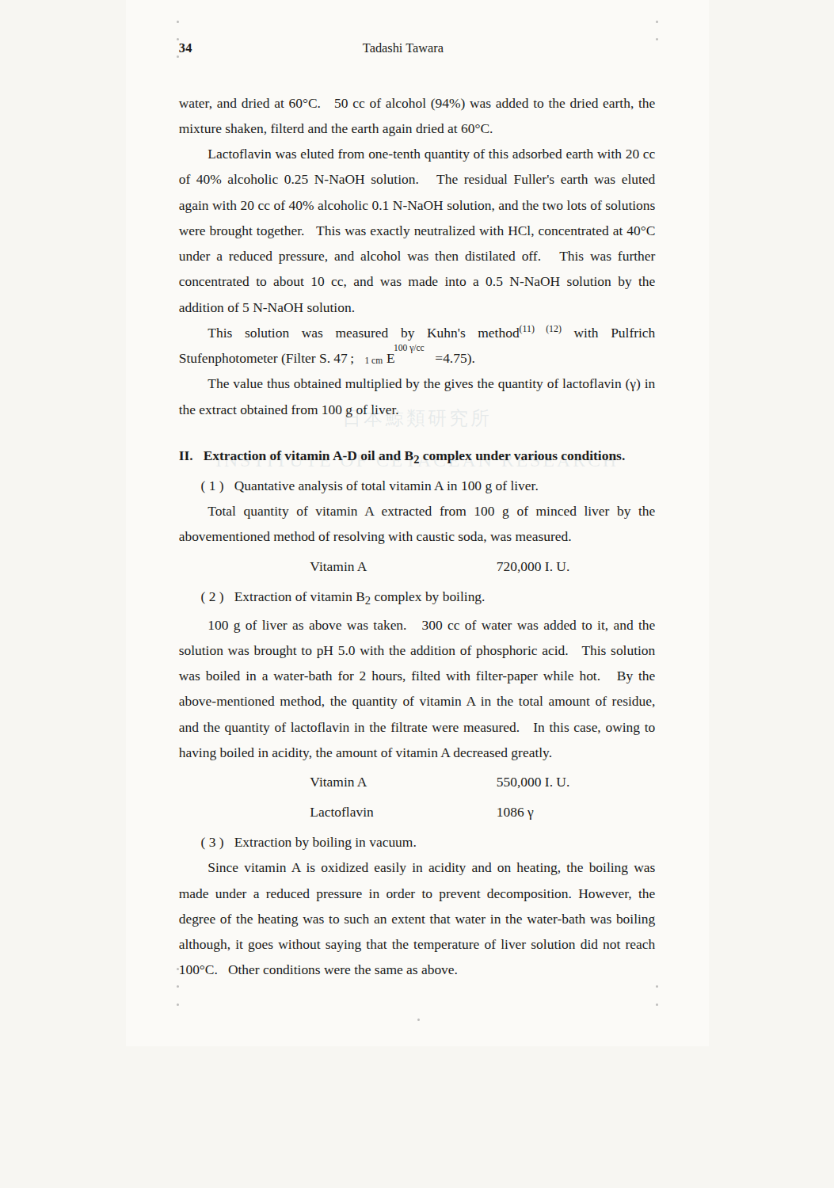日本鯨類研究所
INSTITUTE OF CETACEAN RESEARCH
34 Tadashi Tawara
water, and dried at 60°C. 50 cc of alcohol (94%) was added to the dried earth, the mixture shaken, filterd and the earth again dried at 60°C.
Lactoflavin was eluted from one-tenth quantity of this adsorbed earth with 20 cc of 40% alcoholic 0.25 N-NaOH solution. The residual Fuller's earth was eluted again with 20 cc of 40% alcoholic 0.1 N-NaOH solution, and the two lots of solutions were brought together. This was exactly neutralized with HCl, concentrated at 40°C under a reduced pressure, and alcohol was then distilated off. This was further concentrated to about 10 cc, and was made into a 0.5 N-NaOH solution by the addition of 5 N-NaOH solution.
This solution was measured by Kuhn's method(11) (12) with Pulfrich Stufenphotometer (Filter S. 47 ; E100 γ/cc 1 cm=4.75).
The value thus obtained multiplied by the gives the quantity of lactoflavin (γ) in the extract obtained from 100 g of liver.
II. Extraction of vitamin A-D oil and B2 complex under various conditions.
( 1 ) Quantative analysis of total vitamin A in 100 g of liver.
Total quantity of vitamin A extracted from 100 g of minced liver by the abovementioned method of resolving with caustic soda, was measured.
Vitamin A 720,000 I. U.
( 2 ) Extraction of vitamin B2 complex by boiling.
100 g of liver as above was taken. 300 cc of water was added to it, and the solution was brought to pH 5.0 with the addition of phosphoric acid. This solution was boiled in a water-bath for 2 hours, filted with filter-paper while hot. By the above-mentioned method, the quantity of vitamin A in the total amount of residue, and the quantity of lactoflavin in the filtrate were measured. In this case, owing to having boiled in acidity, the amount of vitamin A decreased greatly.
Vitamin A 550,000 I. U.
Lactoflavin 1086 γ
( 3 ) Extraction by boiling in vacuum.
Since vitamin A is oxidized easily in acidity and on heating, the boiling was made under a reduced pressure in order to prevent decomposition. However, the degree of the heating was to such an extent that water in the water-bath was boiling although, it goes without saying that the temperature of liver solution did not reach 100°C. Other conditions were the same as above.